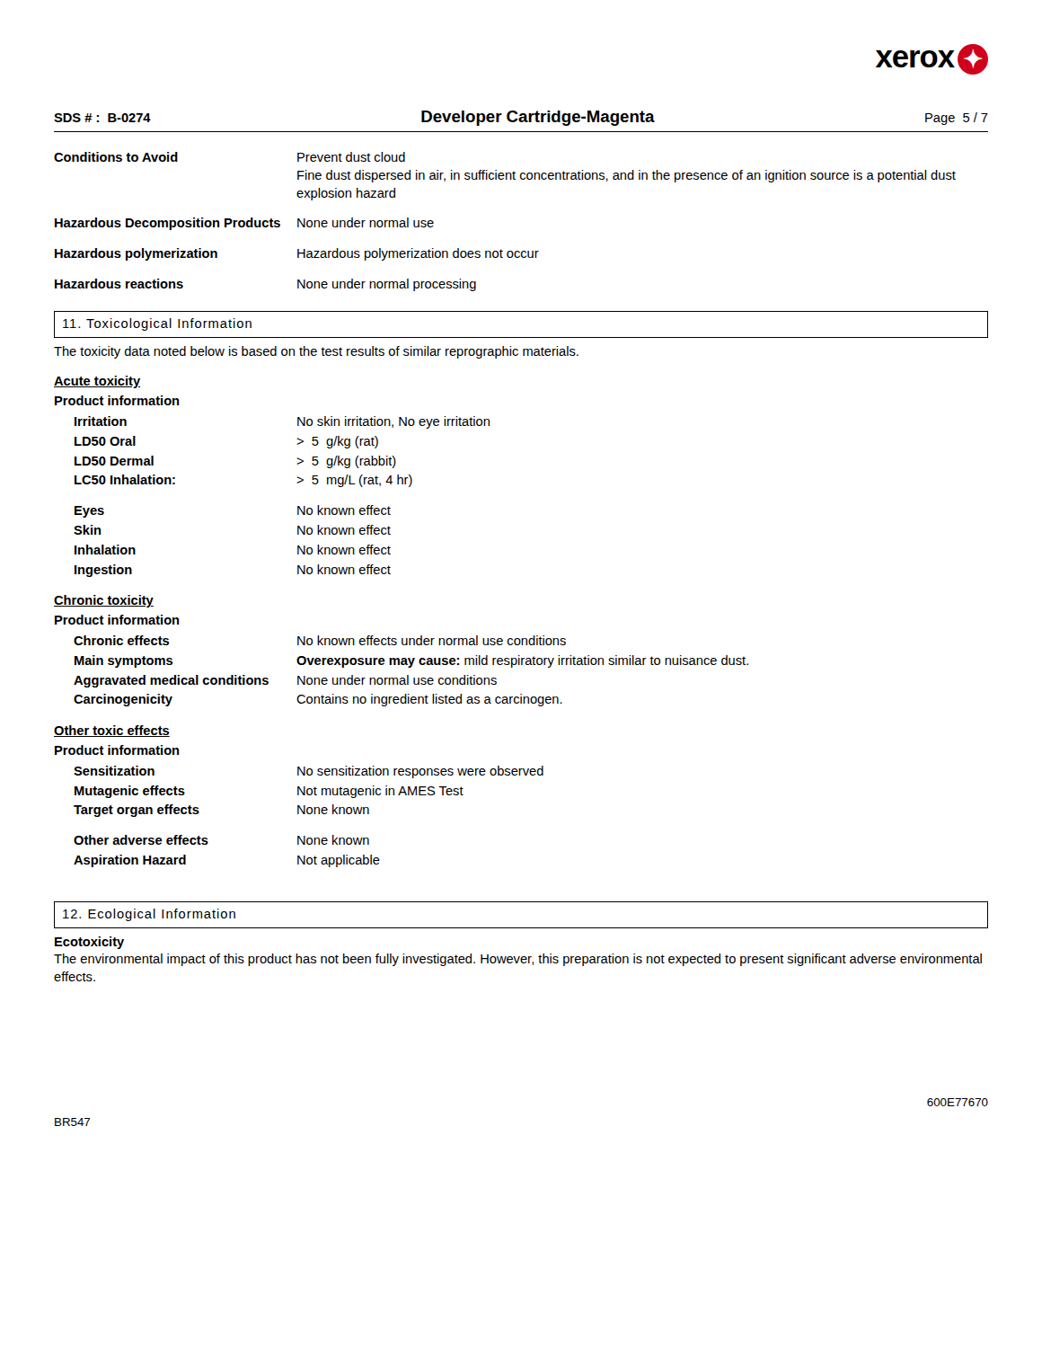xerox✦
SDS # : B-0274
Developer Cartridge-Magenta
Page 5 / 7
| Conditions to Avoid | Prevent dust cloud Fine dust dispersed in air, in sufficient concentrations, and in the presence of an ignition source is a potential dust explosion hazard |
| Hazardous Decomposition Products | None under normal use |
| Hazardous polymerization | Hazardous polymerization does not occur |
| Hazardous reactions | None under normal processing |
11. Toxicological Information
The toxicity data noted below is based on the test results of similar reprographic materials.
Acute toxicity
Product information
| Irritation | No skin irritation, No eye irritation |
| LD50 Oral | > 5 g/kg (rat) |
| LD50 Dermal | > 5 g/kg (rabbit) |
| LC50 Inhalation: | > 5 mg/L (rat, 4 hr) |
| Eyes | No known effect |
| Skin | No known effect |
| Inhalation | No known effect |
| Ingestion | No known effect |
Chronic toxicity
Product information
| Chronic effects | No known effects under normal use conditions |
| Main symptoms | Overexposure may cause: mild respiratory irritation similar to nuisance dust. |
| Aggravated medical conditions | None under normal use conditions |
| Carcinogenicity | Contains no ingredient listed as a carcinogen. |
Other toxic effects
Product information
| Sensitization | No sensitization responses were observed |
| Mutagenic effects | Not mutagenic in AMES Test |
| Target organ effects | None known |
| Other adverse effects | None known |
| Aspiration Hazard | Not applicable |
12. Ecological Information
Ecotoxicity
The environmental impact of this product has not been fully investigated. However, this preparation is not expected to present significant adverse environmental effects.
600E77670
BR547